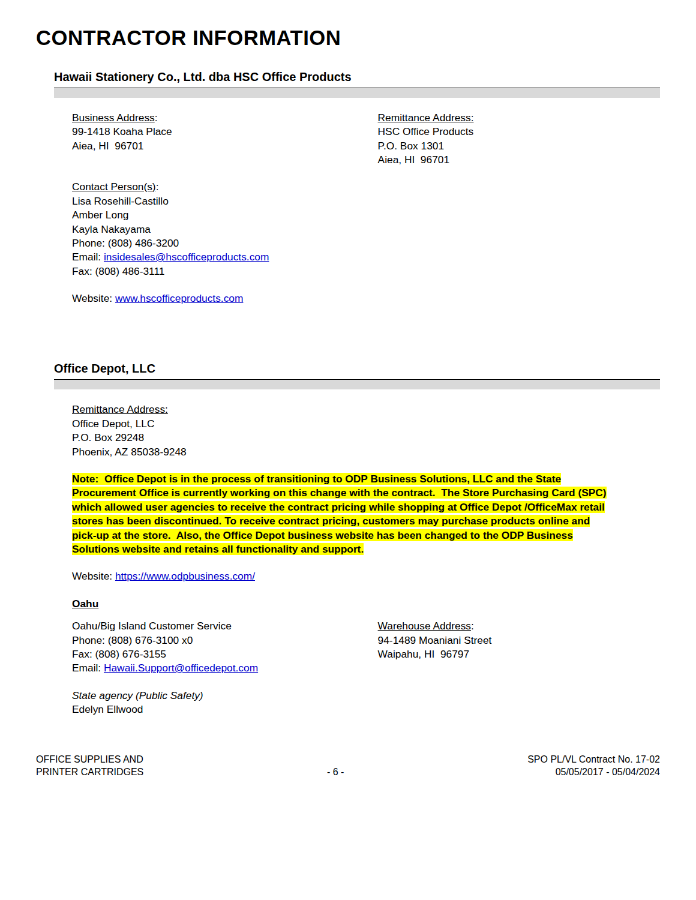CONTRACTOR INFORMATION
Hawaii Stationery Co., Ltd. dba HSC Office Products
Business Address:
99-1418 Koaha Place
Aiea, HI 96701
Remittance Address:
HSC Office Products
P.O. Box 1301
Aiea, HI 96701
Contact Person(s):
Lisa Rosehill-Castillo
Amber Long
Kayla Nakayama
Phone: (808) 486-3200
Email: insidesales@hscofficeproducts.com
Fax: (808) 486-3111
Website: www.hscofficeproducts.com
Office Depot, LLC
Remittance Address:
Office Depot, LLC
P.O. Box 29248
Phoenix, AZ 85038-9248
Note: Office Depot is in the process of transitioning to ODP Business Solutions, LLC and the State Procurement Office is currently working on this change with the contract. The Store Purchasing Card (SPC) which allowed user agencies to receive the contract pricing while shopping at Office Depot /OfficeMax retail stores has been discontinued. To receive contract pricing, customers may purchase products online and pick-up at the store. Also, the Office Depot business website has been changed to the ODP Business Solutions website and retains all functionality and support.
Website: https://www.odpbusiness.com/
Oahu
Oahu/Big Island Customer Service
Phone: (808) 676-3100 x0
Fax: (808) 676-3155
Email: Hawaii.Support@officedepot.com
Warehouse Address:
94-1489 Moaniani Street
Waipahu, HI 96797
State agency (Public Safety)
Edelyn Ellwood
OFFICE SUPPLIES AND PRINTER CARTRIDGES
- 6 -
SPO PL/VL Contract No. 17-02 05/05/2017 - 05/04/2024